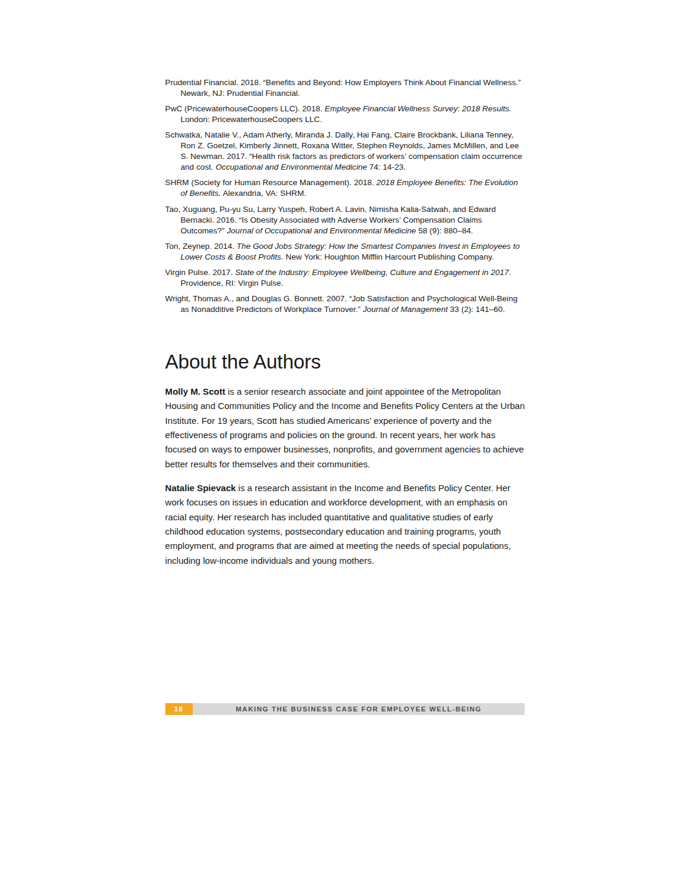Prudential Financial. 2018. “Benefits and Beyond: How Employers Think About Financial Wellness.” Newark, NJ: Prudential Financial.
PwC (PricewaterhouseCoopers LLC). 2018. Employee Financial Wellness Survey: 2018 Results. London: PricewaterhouseCoopers LLC.
Schwatka, Natalie V., Adam Atherly, Miranda J. Dally, Hai Fang, Claire Brockbank, Liliana Tenney, Ron Z. Goetzel, Kimberly Jinnett, Roxana Witter, Stephen Reynolds, James McMillen, and Lee S. Newman. 2017. “Health risk factors as predictors of workers’ compensation claim occurrence and cost. Occupational and Environmental Medicine 74: 14-23.
SHRM (Society for Human Resource Management). 2018. 2018 Employee Benefits: The Evolution of Benefits. Alexandria, VA: SHRM.
Tao, Xuguang, Pu-yu Su, Larry Yuspeh, Robert A. Lavin, Nimisha Kalia-Satwah, and Edward Bernacki. 2016. “Is Obesity Associated with Adverse Workers’ Compensation Claims Outcomes?” Journal of Occupational and Environmental Medicine 58 (9): 880–84.
Ton, Zeynep. 2014. The Good Jobs Strategy: How the Smartest Companies Invest in Employees to Lower Costs & Boost Profits. New York: Houghton Mifflin Harcourt Publishing Company.
Virgin Pulse. 2017. State of the Industry: Employee Wellbeing, Culture and Engagement in 2017. Providence, RI: Virgin Pulse.
Wright, Thomas A., and Douglas G. Bonnett. 2007. “Job Satisfaction and Psychological Well-Being as Nonadditive Predictors of Workplace Turnover.” Journal of Management 33 (2): 141–60.
About the Authors
Molly M. Scott is a senior research associate and joint appointee of the Metropolitan Housing and Communities Policy and the Income and Benefits Policy Centers at the Urban Institute. For 19 years, Scott has studied Americans’ experience of poverty and the effectiveness of programs and policies on the ground. In recent years, her work has focused on ways to empower businesses, nonprofits, and government agencies to achieve better results for themselves and their communities.
Natalie Spievack is a research assistant in the Income and Benefits Policy Center. Her work focuses on issues in education and workforce development, with an emphasis on racial equity. Her research has included quantitative and qualitative studies of early childhood education systems, postsecondary education and training programs, youth employment, and programs that are aimed at meeting the needs of special populations, including low-income individuals and young mothers.
18
MAKING THE BUSINESS CASE FOR EMPLOYEE WELL-BEING